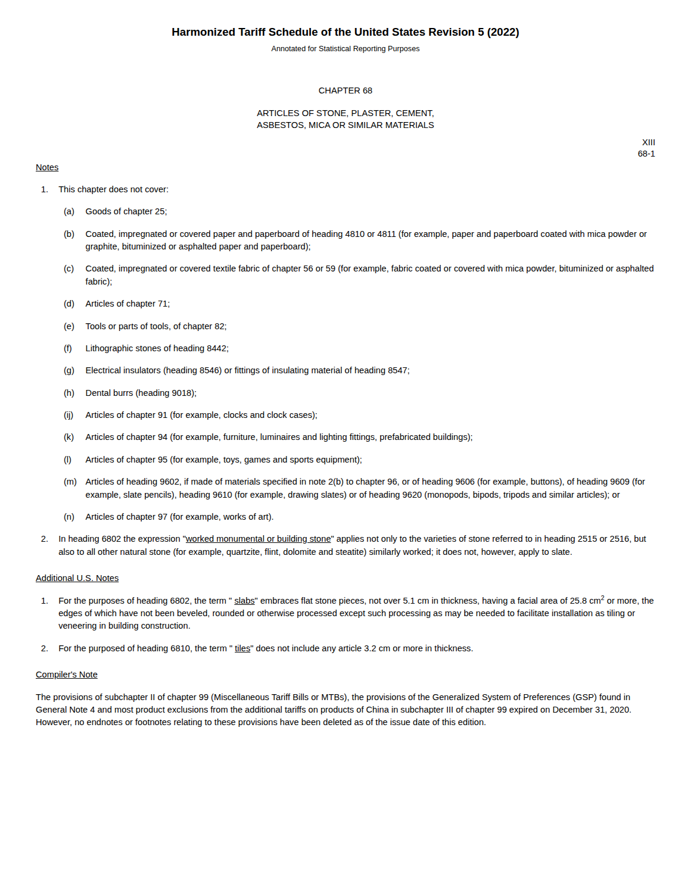Harmonized Tariff Schedule of the United States Revision 5 (2022)
Annotated for Statistical Reporting Purposes
CHAPTER 68
ARTICLES OF STONE, PLASTER, CEMENT,
ASBESTOS, MICA OR SIMILAR MATERIALS
XIII
68-1
Notes
1. This chapter does not cover:
(a) Goods of chapter 25;
(b) Coated, impregnated or covered paper and paperboard of heading 4810 or 4811 (for example, paper and paperboard coated with mica powder or graphite, bituminized or asphalted paper and paperboard);
(c) Coated, impregnated or covered textile fabric of chapter 56 or 59 (for example, fabric coated or covered with mica powder, bituminized or asphalted fabric);
(d) Articles of chapter 71;
(e) Tools or parts of tools, of chapter 82;
(f) Lithographic stones of heading 8442;
(g) Electrical insulators (heading 8546) or fittings of insulating material of heading 8547;
(h) Dental burrs (heading 9018);
(ij) Articles of chapter 91 (for example, clocks and clock cases);
(k) Articles of chapter 94 (for example, furniture, luminaires and lighting fittings, prefabricated buildings);
(l) Articles of chapter 95 (for example, toys, games and sports equipment);
(m) Articles of heading 9602, if made of materials specified in note 2(b) to chapter 96, or of heading 9606 (for example, buttons), of heading 9609 (for example, slate pencils), heading 9610 (for example, drawing slates) or of heading 9620 (monopods, bipods, tripods and similar articles); or
(n) Articles of chapter 97 (for example, works of art).
2. In heading 6802 the expression "worked monumental or building stone" applies not only to the varieties of stone referred to in heading 2515 or 2516, but also to all other natural stone (for example, quartzite, flint, dolomite and steatite) similarly worked; it does not, however, apply to slate.
Additional U.S. Notes
1. For the purposes of heading 6802, the term " slabs" embraces flat stone pieces, not over 5.1 cm in thickness, having a facial area of 25.8 cm2 or more, the edges of which have not been beveled, rounded or otherwise processed except such processing as may be needed to facilitate installation as tiling or veneering in building construction.
2. For the purposed of heading 6810, the term " tiles" does not include any article 3.2 cm or more in thickness.
Compiler's Note
The provisions of subchapter II of chapter 99 (Miscellaneous Tariff Bills or MTBs), the provisions of the Generalized System of Preferences (GSP) found in General Note 4 and most product exclusions from the additional tariffs on products of China in subchapter III of chapter 99 expired on December 31, 2020. However, no endnotes or footnotes relating to these provisions have been deleted as of the issue date of this edition.